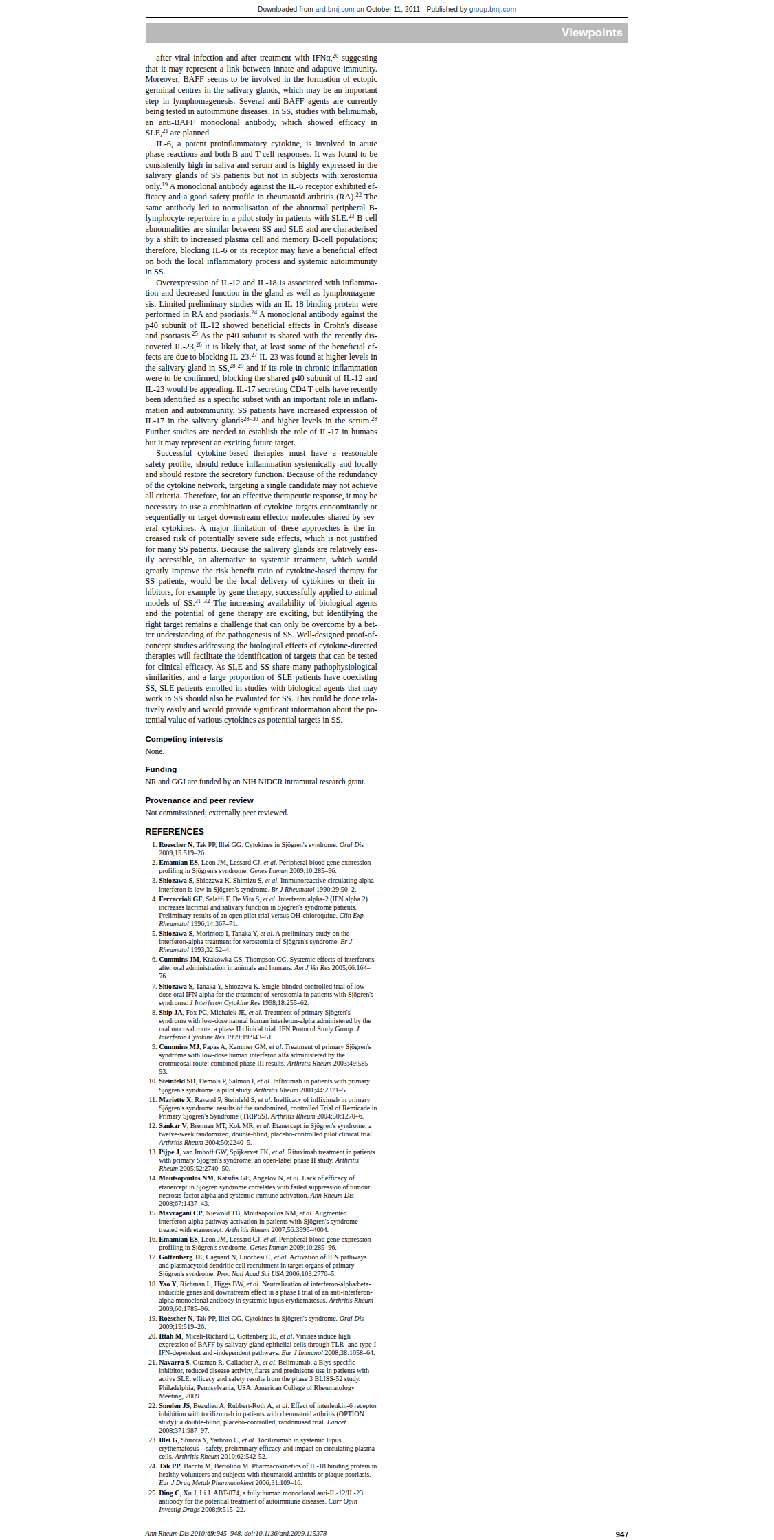Downloaded from ard.bmj.com on October 11, 2011 - Published by group.bmj.com
Viewpoints
after viral infection and after treatment with IFNα,20 suggesting that it may represent a link between innate and adaptive immunity. Moreover, BAFF seems to be involved in the formation of ectopic germinal centres in the salivary glands, which may be an important step in lymphomagenesis. Several anti-BAFF agents are currently being tested in autoimmune diseases. In SS, studies with belimumab, an anti-BAFF monoclonal antibody, which showed efficacy in SLE,21 are planned.
IL-6, a potent proinflammatory cytokine, is involved in acute phase reactions and both B and T-cell responses. It was found to be consistently high in saliva and serum and is highly expressed in the salivary glands of SS patients but not in subjects with xerostomia only.19 A monoclonal antibody against the IL-6 receptor exhibited efficacy and a good safety profile in rheumatoid arthritis (RA).22 The same antibody led to normalisation of the abnormal peripheral B-lymphocyte repertoire in a pilot study in patients with SLE.23 B-cell abnormalities are similar between SS and SLE and are characterised by a shift to increased plasma cell and memory B-cell populations; therefore, blocking IL-6 or its receptor may have a beneficial effect on both the local inflammatory process and systemic autoimmunity in SS.
Overexpression of IL-12 and IL-18 is associated with inflammation and decreased function in the gland as well as lymphomagenesis. Limited preliminary studies with an IL-18-binding protein were performed in RA and psoriasis.24 A monoclonal antibody against the p40 subunit of IL-12 showed beneficial effects in Crohn's disease and psoriasis.25 As the p40 subunit is shared with the recently discovered IL-23,26 it is likely that, at least some of the beneficial effects are due to blocking IL-23.27 IL-23 was found at higher levels in the salivary gland in SS,28 29 and if its role in chronic inflammation were to be confirmed, blocking the shared p40 subunit of IL-12 and IL-23 would be appealing. IL-17 secreting CD4 T cells have recently been identified as a specific subset with an important role in inflammation and autoimmunity. SS patients have increased expression of IL-17 in the salivary glands28–30 and higher levels in the serum.28 Further studies are needed to establish the role of IL-17 in humans but it may represent an exciting future target.
Successful cytokine-based therapies must have a reasonable safety profile, should reduce inflammation systemically and locally and should restore the secretory function. Because of the redundancy of the cytokine network, targeting a single candidate may not achieve all criteria. Therefore, for an effective therapeutic response, it may be necessary to use a combination of cytokine targets concomitantly or sequentially or target downstream effector molecules shared by several cytokines. A major limitation of these approaches is the increased risk of potentially severe side effects, which is not justified for many SS patients. Because the salivary glands are relatively easily accessible, an alternative to systemic treatment, which would greatly improve the risk benefit ratio of cytokine-based therapy for SS patients, would be the local delivery of cytokines or their inhibitors, for example by gene therapy, successfully applied to animal models of SS.31 32 The increasing availability of biological agents and the potential of gene therapy are exciting, but identifying the right target remains a challenge that can only be overcome by a better understanding of the pathogenesis of SS. Well-designed proof-of-concept studies addressing the biological effects of cytokine-directed therapies will facilitate the identification of targets that can be tested for clinical efficacy. As SLE and SS share many pathophysiological similarities, and a large proportion of SLE patients have coexisting SS, SLE patients enrolled in studies with biological agents that may work in SS should also be evaluated for SS. This could be done relatively easily and would provide significant information about the potential value of various cytokines as potential targets in SS.
Competing interests
None.
Funding
NR and GGI are funded by an NIH NIDCR intramural research grant.
Provenance and peer review
Not commissioned; externally peer reviewed.
REFERENCES
Roescher N, Tak PP, Illei GG. Cytokines in Sjögren's syndrome. Oral Dis 2009;15:519–26.
Emamian ES, Leon JM, Lessard CJ, et al. Peripheral blood gene expression profiling in Sjögren's syndrome. Genes Immun 2009;10:285–96.
Shiozawa S, Shiozawa K, Shimizu S, et al. Immunoreactive circulating alpha-interferon is low in Sjögren's syndrome. Br J Rheumatol 1990;29:50–2.
Ferraccioli GF, Salaffi F, De Vita S, et al. Interferon alpha-2 (IFN alpha 2) increases lacrimal and salivary function in Sjögren's syndrome patients. Preliminary results of an open pilot trial versus OH-chloroquine. Clin Exp Rheumatol 1996;14:367–71.
Shiozawa S, Morimoto I, Tanaka Y, et al. A preliminary study on the interferon-alpha treatment for xerostomia of Sjögren's syndrome. Br J Rheumatol 1993;32:52–4.
Cummins JM, Krakowka GS, Thompson CG. Systemic effects of interferons after oral administration in animals and humans. Am J Vet Res 2005;66:164–76.
Shiozawa S, Tanaka Y, Shiozawa K. Single-blinded controlled trial of low-dose oral IFN-alpha for the treatment of xerostomia in patients with Sjögren's syndrome. J Interferon Cytokine Res 1998;18:255–62.
Ship JA, Fox PC, Michalek JE, et al. Treatment of primary Sjögren's syndrome with low-dose natural human interferon-alpha administered by the oral mucosal route: a phase II clinical trial. IFN Protocol Study Group. J Interferon Cytokine Res 1999;19:943–51.
Cummins MJ, Papas A, Kammer GM, et al. Treatment of primary Sjögren's syndrome with low-dose human interferon alfa administered by the oromucosal route: combined phase III results. Arthritis Rheum 2003;49:585–93.
Steinfeld SD, Demols P, Salmon I, et al. Infliximab in patients with primary Sjögren's syndrome: a pilot study. Arthritis Rheum 2001;44:2371–5.
Mariette X, Ravaud P, Steinfeld S, et al. Inefficacy of infliximab in primary Sjögren's syndrome: results of the randomized, controlled Trial of Remicade in Primary Sjögren's Syndrome (TRIPSS). Arthritis Rheum 2004;50:1270–6.
Sankar V, Brennan MT, Kok MR, et al. Etanercept in Sjögren's syndrome: a twelve-week randomized, double-blind, placebo-controlled pilot clinical trial. Arthritis Rheum 2004;50:2240–5.
Pijpe J, van Imhoff GW, Spijkervet FK, et al. Rituximab treatment in patients with primary Sjögren's syndrome: an open-label phase II study. Arthritis Rheum 2005;52:2740–50.
Moutsopoulos NM, Katsifis GE, Angelov N, et al. Lack of efficacy of etanercept in Sjögren syndrome correlates with failed suppression of tumour necrosis factor alpha and systemic immune activation. Ann Rheum Dis 2008;67:1437–43.
Mavragani CP, Niewold TB, Moutsopoulos NM, et al. Augmented interferon-alpha pathway activation in patients with Sjögren's syndrome treated with etanercept. Arthritis Rheum 2007;56:3995–4004.
Emamian ES, Leon JM, Lessard CJ, et al. Peripheral blood gene expression profiling in Sjögren's syndrome. Genes Immun 2009;10:285–96.
Gottenberg JE, Cagnard N, Lucchesi C, et al. Activation of IFN pathways and plasmacytoid dendritic cell recruitment in target organs of primary Sjögren's syndrome. Proc Natl Acad Sci USA 2006;103:2770–5.
Yao Y, Richman L, Higgs BW, et al. Neutralization of interferon-alpha/beta-inducible genes and downstream effect in a phase I trial of an anti-interferon-alpha monoclonal antibody in systemic lupus erythematosus. Arthritis Rheum 2009;60:1785–96.
Roescher N, Tak PP, Illei GG. Cytokines in Sjögren's syndrome. Oral Dis 2009;15:519–26.
Ittah M, Miceli-Richard C, Gottenberg JE, et al. Viruses induce high expression of BAFF by salivary gland epithelial cells through TLR- and type-I IFN-dependent and -independent pathways. Eur J Immunol 2008;38:1058–64.
Navarra S, Guzman R, Gallacher A, et al. Belimumab, a Blys-specific inhibitor, reduced disease activity, flares and prednisone use in patients with active SLE: efficacy and safety results from the phase 3 BLISS-52 study. Philadelphia, Pennsylvania, USA: American College of Rheumatology Meeting, 2009.
Smolen JS, Beaulieu A, Rubbert-Roth A, et al. Effect of interleukin-6 receptor inhibition with tocilizumab in patients with rheumatoid arthritis (OPTION study): a double-blind, placebo-controlled, randomised trial. Lancet 2008;371:987–97.
Illei G, Shirota Y, Yarboro C, et al. Tocilizumab in systemic lupus erythematosus – safety, preliminary efficacy and impact on circulating plasma cells. Arthritis Rheum 2010;62:542-52.
Tak PP, Bacchi M, Bertolino M. Pharmacokinetics of IL-18 binding protein in healthy volunteers and subjects with rheumatoid arthritis or plaque psoriasis. Eur J Drug Metab Pharmacokinet 2006;31:109–16.
Ding C, Xu J, Li J. ABT-874, a fully human monoclonal anti-IL-12/IL-23 antibody for the potential treatment of autoimmune diseases. Curr Opin Investig Drugs 2008;9:515–22.
Ann Rheum Dis 2010;69:945–948. doi:10.1136/ard.2009.115378 947